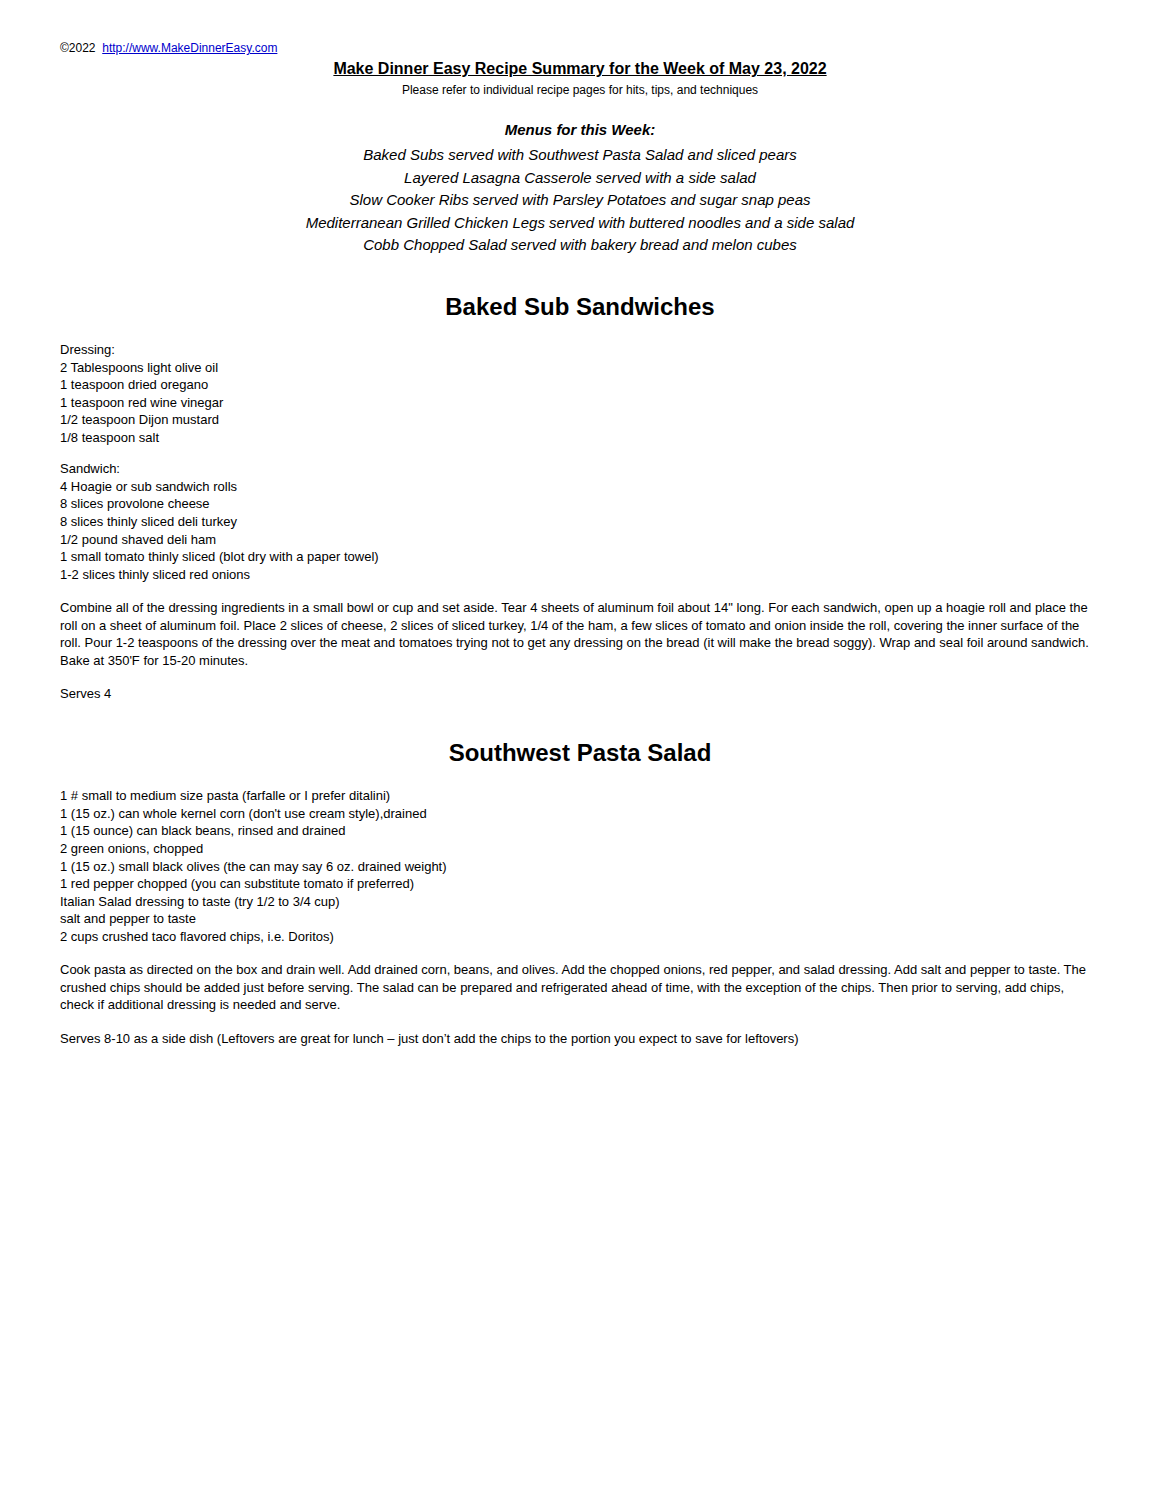©2022 http://www.MakeDinnerEasy.com
Make Dinner Easy Recipe Summary for the Week of May 23, 2022
Please refer to individual recipe pages for hits, tips, and techniques
Menus for this Week:
Baked Subs served with Southwest Pasta Salad and sliced pears
Layered Lasagna Casserole served with a side salad
Slow Cooker Ribs served with Parsley Potatoes and sugar snap peas
Mediterranean Grilled Chicken Legs served with buttered noodles and a side salad
Cobb Chopped Salad served with bakery bread and melon cubes
Baked Sub Sandwiches
Dressing:
2 Tablespoons light olive oil
1 teaspoon dried oregano
1 teaspoon red wine vinegar
1/2 teaspoon Dijon mustard
1/8 teaspoon salt
Sandwich:
4 Hoagie or sub sandwich rolls
8 slices provolone cheese
8 slices thinly sliced deli turkey
1/2 pound shaved deli ham
1 small tomato thinly sliced (blot dry with a paper towel)
1-2 slices thinly sliced red onions
Combine all of the dressing ingredients in a small bowl or cup and set aside. Tear 4 sheets of aluminum foil about 14" long. For each sandwich, open up a hoagie roll and place the roll on a sheet of aluminum foil. Place 2 slices of cheese, 2 slices of sliced turkey, 1/4 of the ham, a few slices of tomato and onion inside the roll, covering the inner surface of the roll. Pour 1-2 teaspoons of the dressing over the meat and tomatoes trying not to get any dressing on the bread (it will make the bread soggy). Wrap and seal foil around sandwich. Bake at 350'F for 15-20 minutes.
Serves 4
Southwest Pasta Salad
1 # small to medium size pasta (farfalle or I prefer ditalini)
1 (15 oz.) can whole kernel corn (don't use cream style),drained
1 (15 ounce) can black beans, rinsed and drained
2 green onions, chopped
1 (15 oz.) small black olives (the can may say 6 oz. drained weight)
1 red pepper chopped (you can substitute tomato if preferred)
Italian Salad dressing to taste (try 1/2 to 3/4 cup)
salt and pepper to taste
2 cups crushed taco flavored chips, i.e. Doritos)
Cook pasta as directed on the box and drain well. Add drained corn, beans, and olives. Add the chopped onions, red pepper, and salad dressing. Add salt and pepper to taste. The crushed chips should be added just before serving. The salad can be prepared and refrigerated ahead of time, with the exception of the chips. Then prior to serving, add chips, check if additional dressing is needed and serve.
Serves 8-10 as a side dish (Leftovers are great for lunch – just don’t add the chips to the portion you expect to save for leftovers)